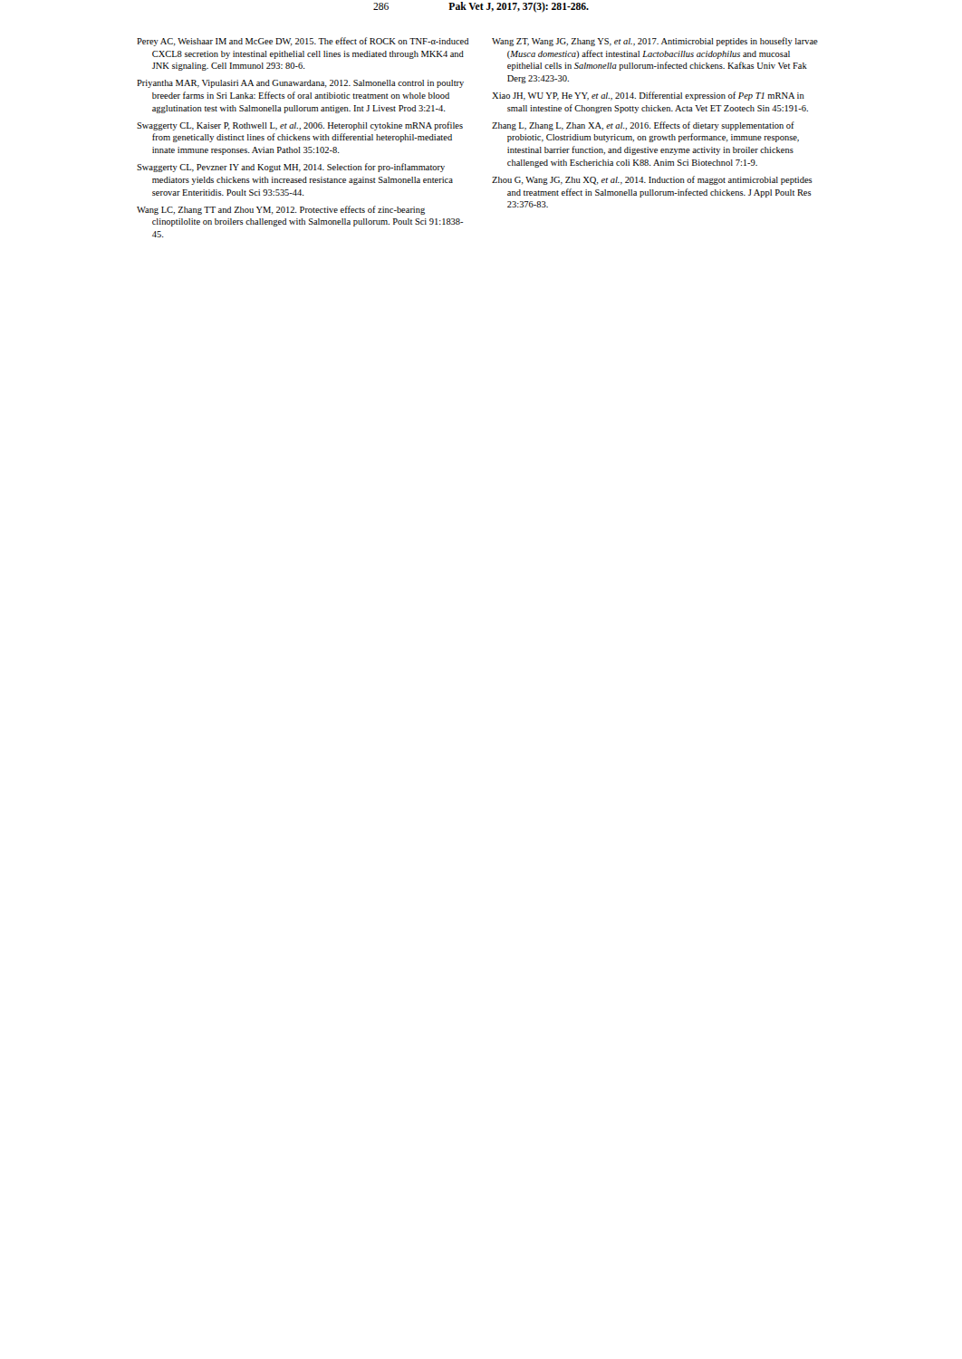286 Pak Vet J, 2017, 37(3): 281-286.
Perey AC, Weishaar IM and McGee DW, 2015. The effect of ROCK on TNF-α-induced CXCL8 secretion by intestinal epithelial cell lines is mediated through MKK4 and JNK signaling. Cell Immunol 293: 80-6.
Priyantha MAR, Vipulasiri AA and Gunawardana, 2012. Salmonella control in poultry breeder farms in Sri Lanka: Effects of oral antibiotic treatment on whole blood agglutination test with Salmonella pullorum antigen. Int J Livest Prod 3:21-4.
Swaggerty CL, Kaiser P, Rothwell L, et al., 2006. Heterophil cytokine mRNA profiles from genetically distinct lines of chickens with differential heterophil-mediated innate immune responses. Avian Pathol 35:102-8.
Swaggerty CL, Pevzner IY and Kogut MH, 2014. Selection for pro-inflammatory mediators yields chickens with increased resistance against Salmonella enterica serovar Enteritidis. Poult Sci 93:535-44.
Wang LC, Zhang TT and Zhou YM, 2012. Protective effects of zinc-bearing clinoptilolite on broilers challenged with Salmonella pullorum. Poult Sci 91:1838-45.
Wang ZT, Wang JG, Zhang YS, et al., 2017. Antimicrobial peptides in housefly larvae (Musca domestica) affect intestinal Lactobacillus acidophilus and mucosal epithelial cells in Salmonella pullorum-infected chickens. Kafkas Univ Vet Fak Derg 23:423-30.
Xiao JH, WU YP, He YY, et al., 2014. Differential expression of Pep T1 mRNA in small intestine of Chongren Spotty chicken. Acta Vet ET Zootech Sin 45:191-6.
Zhang L, Zhang L, Zhan XA, et al., 2016. Effects of dietary supplementation of probiotic, Clostridium butyricum, on growth performance, immune response, intestinal barrier function, and digestive enzyme activity in broiler chickens challenged with Escherichia coli K88. Anim Sci Biotechnol 7:1-9.
Zhou G, Wang JG, Zhu XQ, et al., 2014. Induction of maggot antimicrobial peptides and treatment effect in Salmonella pullorum-infected chickens. J Appl Poult Res 23:376-83.